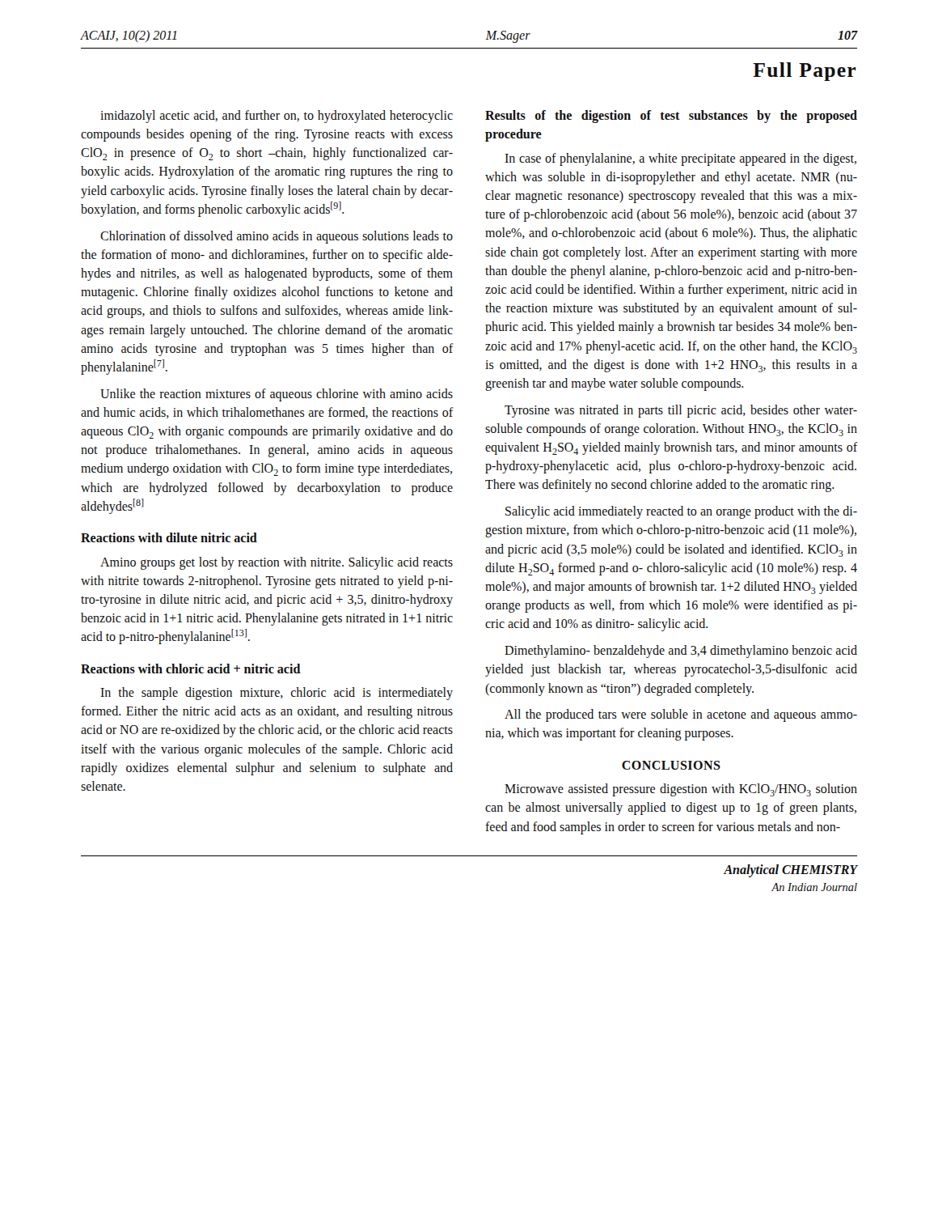ACAIJ, 10(2) 2011 M.Sager 107
Full Paper
imidazolyl acetic acid, and further on, to hydroxylated heterocyclic compounds besides opening of the ring. Tyrosine reacts with excess ClO2 in presence of O2 to short –chain, highly functionalized carboxylic acids. Hydroxylation of the aromatic ring ruptures the ring to yield carboxylic acids. Tyrosine finally loses the lateral chain by decarboxylation, and forms phenolic carboxylic acids[9].
Chlorination of dissolved amino acids in aqueous solutions leads to the formation of mono- and dichloramines, further on to specific aldehydes and nitriles, as well as halogenated byproducts, some of them mutagenic. Chlorine finally oxidizes alcohol functions to ketone and acid groups, and thiols to sulfons and sulfoxides, whereas amide linkages remain largely untouched. The chlorine demand of the aromatic amino acids tyrosine and tryptophan was 5 times higher than of phenylalanine[7].
Unlike the reaction mixtures of aqueous chlorine with amino acids and humic acids, in which trihalomethanes are formed, the reactions of aqueous ClO2 with organic compounds are primarily oxidative and do not produce trihalomethanes. In general, amino acids in aqueous medium undergo oxidation with ClO2 to form imine type interdediates, which are hydrolyzed followed by decarboxylation to produce aldehydes[8]
Reactions with dilute nitric acid
Amino groups get lost by reaction with nitrite. Salicylic acid reacts with nitrite towards 2-nitrophenol. Tyrosine gets nitrated to yield p-nitro-tyrosine in dilute nitric acid, and picric acid + 3,5, dinitro-hydroxy benzoic acid in 1+1 nitric acid. Phenylalanine gets nitrated in 1+1 nitric acid to p-nitro-phenylalanine[13].
Reactions with chloric acid + nitric acid
In the sample digestion mixture, chloric acid is intermediately formed. Either the nitric acid acts as an oxidant, and resulting nitrous acid or NO are re-oxidized by the chloric acid, or the chloric acid reacts itself with the various organic molecules of the sample. Chloric acid rapidly oxidizes elemental sulphur and selenium to sulphate and selenate.
Results of the digestion of test substances by the proposed procedure
In case of phenylalanine, a white precipitate appeared in the digest, which was soluble in di-isopropylether and ethyl acetate. NMR (nuclear magnetic resonance) spectroscopy revealed that this was a mixture of p-chlorobenzoic acid (about 56 mole%), benzoic acid (about 37 mole%, and o-chlorobenzoic acid (about 6 mole%). Thus, the aliphatic side chain got completely lost. After an experiment starting with more than double the phenyl alanine, p-chloro-benzoic acid and p-nitro-benzoic acid could be identified. Within a further experiment, nitric acid in the reaction mixture was substituted by an equivalent amount of sulphuric acid. This yielded mainly a brownish tar besides 34 mole% benzoic acid and 17% phenyl-acetic acid. If, on the other hand, the KClO3 is omitted, and the digest is done with 1+2 HNO3, this results in a greenish tar and maybe water soluble compounds.
Tyrosine was nitrated in parts till picric acid, besides other water-soluble compounds of orange coloration. Without HNO3, the KClO3 in equivalent H2SO4 yielded mainly brownish tars, and minor amounts of p-hydroxy-phenylacetic acid, plus o-chloro-p-hydroxy-benzoic acid. There was definitely no second chlorine added to the aromatic ring.
Salicylic acid immediately reacted to an orange product with the digestion mixture, from which o-chloro-p-nitro-benzoic acid (11 mole%), and picric acid (3,5 mole%) could be isolated and identified. KClO3 in dilute H2SO4 formed p-and o- chloro-salicylic acid (10 mole%) resp. 4 mole%), and major amounts of brownish tar. 1+2 diluted HNO3 yielded orange products as well, from which 16 mole% were identified as picric acid and 10% as dinitro- salicylic acid.
Dimethylamino- benzaldehyde and 3,4 dimethylamino benzoic acid yielded just blackish tar, whereas pyrocatechol-3,5-disulfonic acid (commonly known as “tiron”) degraded completely.
All the produced tars were soluble in acetone and aqueous ammonia, which was important for cleaning purposes.
Conclusions
Microwave assisted pressure digestion with KClO3/HNO3 solution can be almost universally applied to digest up to 1g of green plants, feed and food samples in order to screen for various metals and non-
Analytical CHEMISTRY An Indian Journal